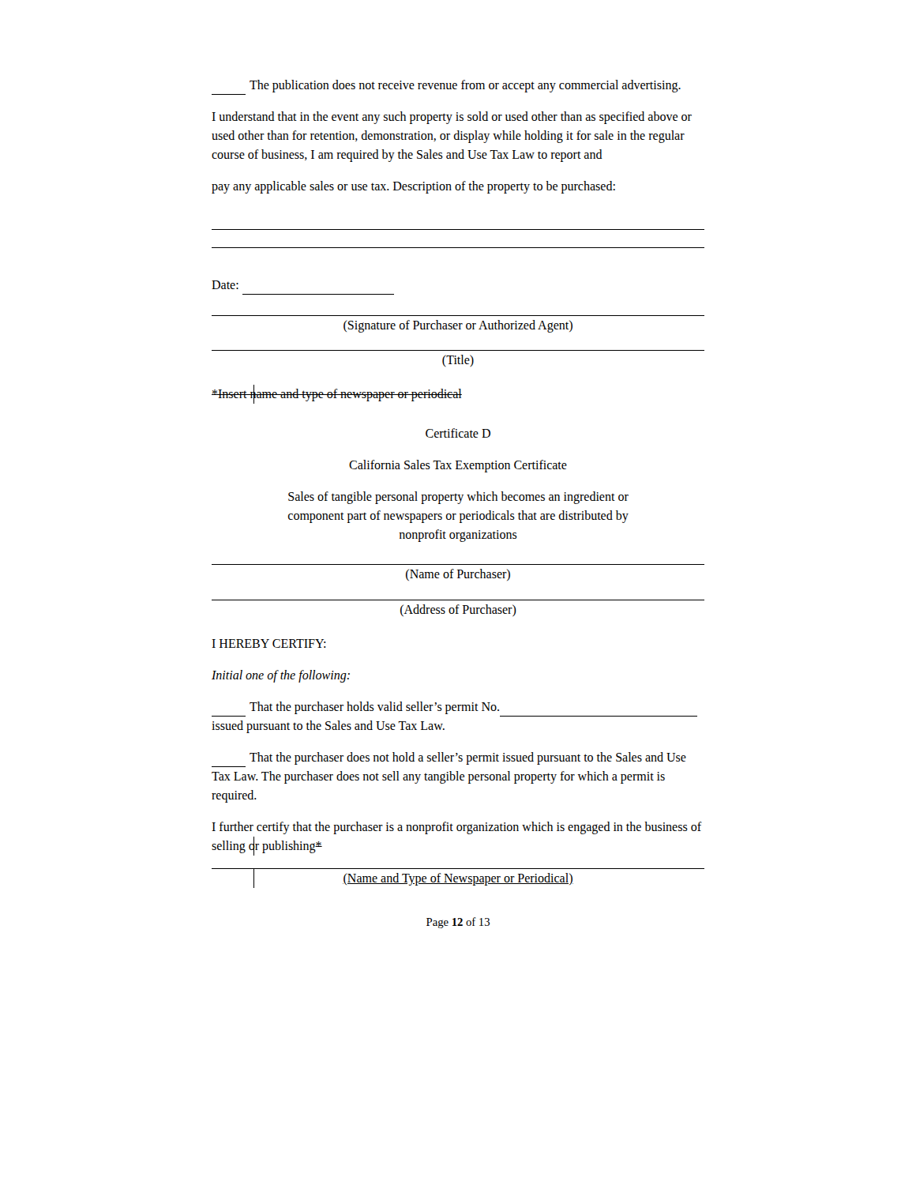The publication does not receive revenue from or accept any commercial advertising.
I understand that in the event any such property is sold or used other than as specified above or used other than for retention, demonstration, or display while holding it for sale in the regular course of business, I am required by the Sales and Use Tax Law to report and
pay any applicable sales or use tax. Description of the property to be purchased:
Date:
(Signature of Purchaser or Authorized Agent)
(Title)
*Insert name and type of newspaper or periodical
Certificate D
California Sales Tax Exemption Certificate
Sales of tangible personal property which becomes an ingredient or component part of newspapers or periodicals that are distributed by nonprofit organizations
(Name of Purchaser)
(Address of Purchaser)
I HEREBY CERTIFY:
Initial one of the following:
That the purchaser holds valid seller’s permit No.
issued pursuant to the Sales and Use Tax Law.
That the purchaser does not hold a seller’s permit issued pursuant to the Sales and Use Tax Law. The purchaser does not sell any tangible personal property for which a permit is required.
I further certify that the purchaser is a nonprofit organization which is engaged in the business of selling or publishing*
(Name and Type of Newspaper or Periodical)
Page 12 of 13